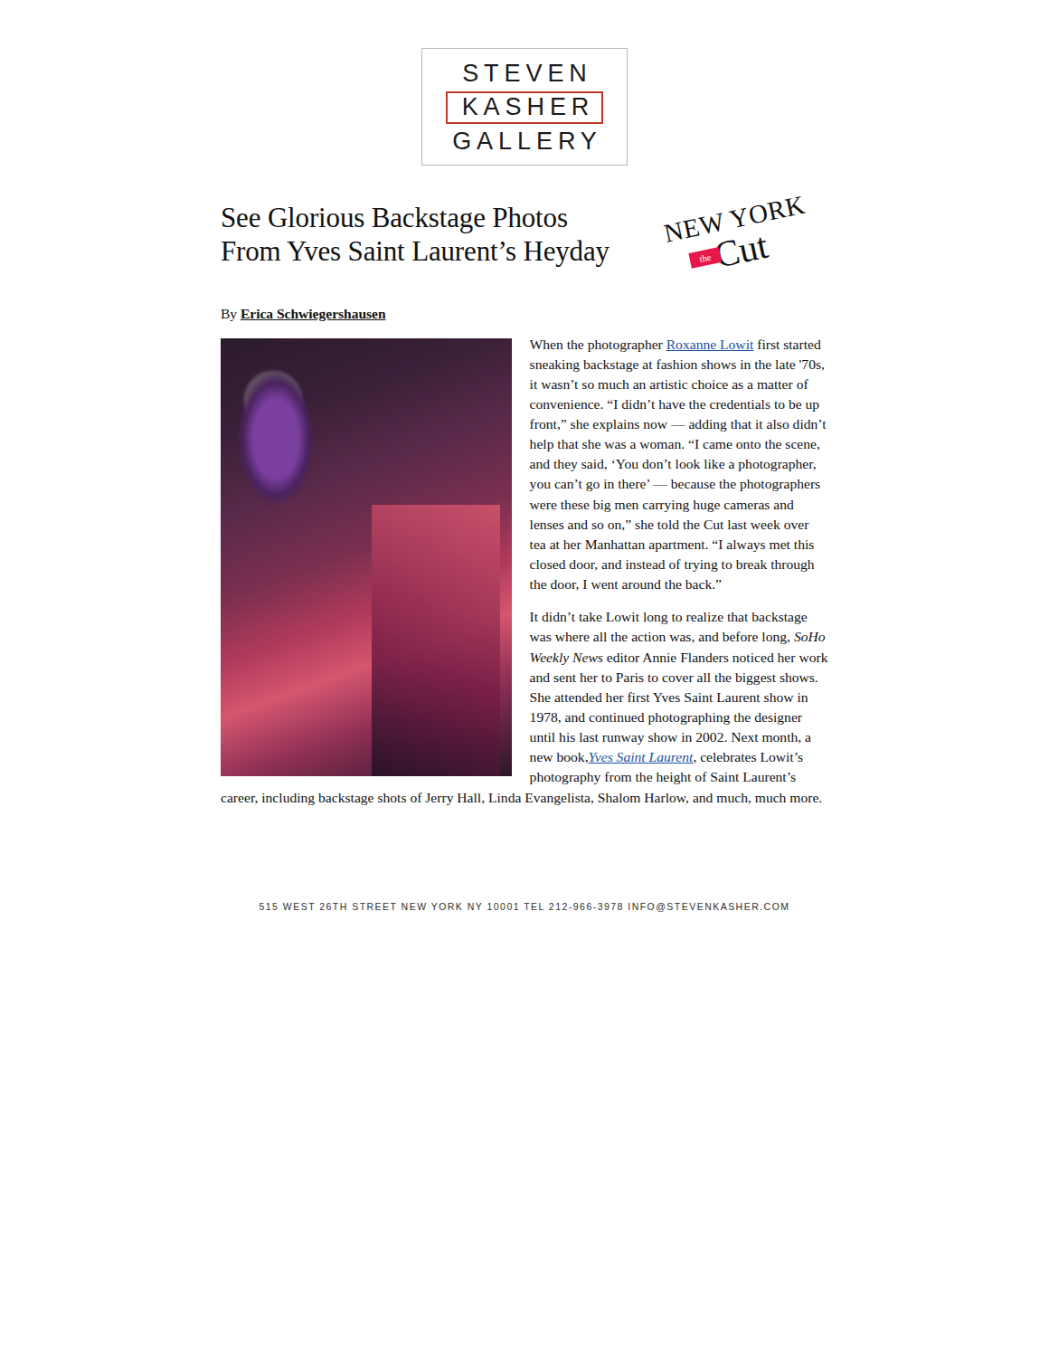STEVEN
KASHER
GALLERY
See Glorious Backstage Photos
From Yves Saint Laurent’s Heyday
NEW YORK Cut the
By Erica Schwiegershausen
When the photographer Roxanne Lowit first started sneaking backstage at fashion shows in the late '70s, it wasn’t so much an artistic choice as a matter of convenience. “I didn’t have the credentials to be up front,” she explains now — adding that it also didn’t help that she was a woman. “I came onto the scene, and they said, ‘You don’t look like a photographer, you can’t go in there’ — because the photographers were these big men carrying huge cameras and lenses and so on,” she told the Cut last week over tea at her Manhattan apartment. “I always met this closed door, and instead of trying to break through the door, I went around the back.”
It didn’t take Lowit long to realize that backstage was where all the action was, and before long, SoHo Weekly News editor Annie Flanders noticed her work and sent her to Paris to cover all the biggest shows. She attended her first Yves Saint Laurent show in 1978, and continued photographing the designer until his last runway show in 2002. Next month, a new book,Yves Saint Laurent, celebrates Lowit’s photography from the height of Saint Laurent’s career, including backstage shots of Jerry Hall, Linda Evangelista, Shalom Harlow, and much, much more.
515 West 26th Street New York NY 10001 Tel 212-966-3978 info@stevenkasher.com